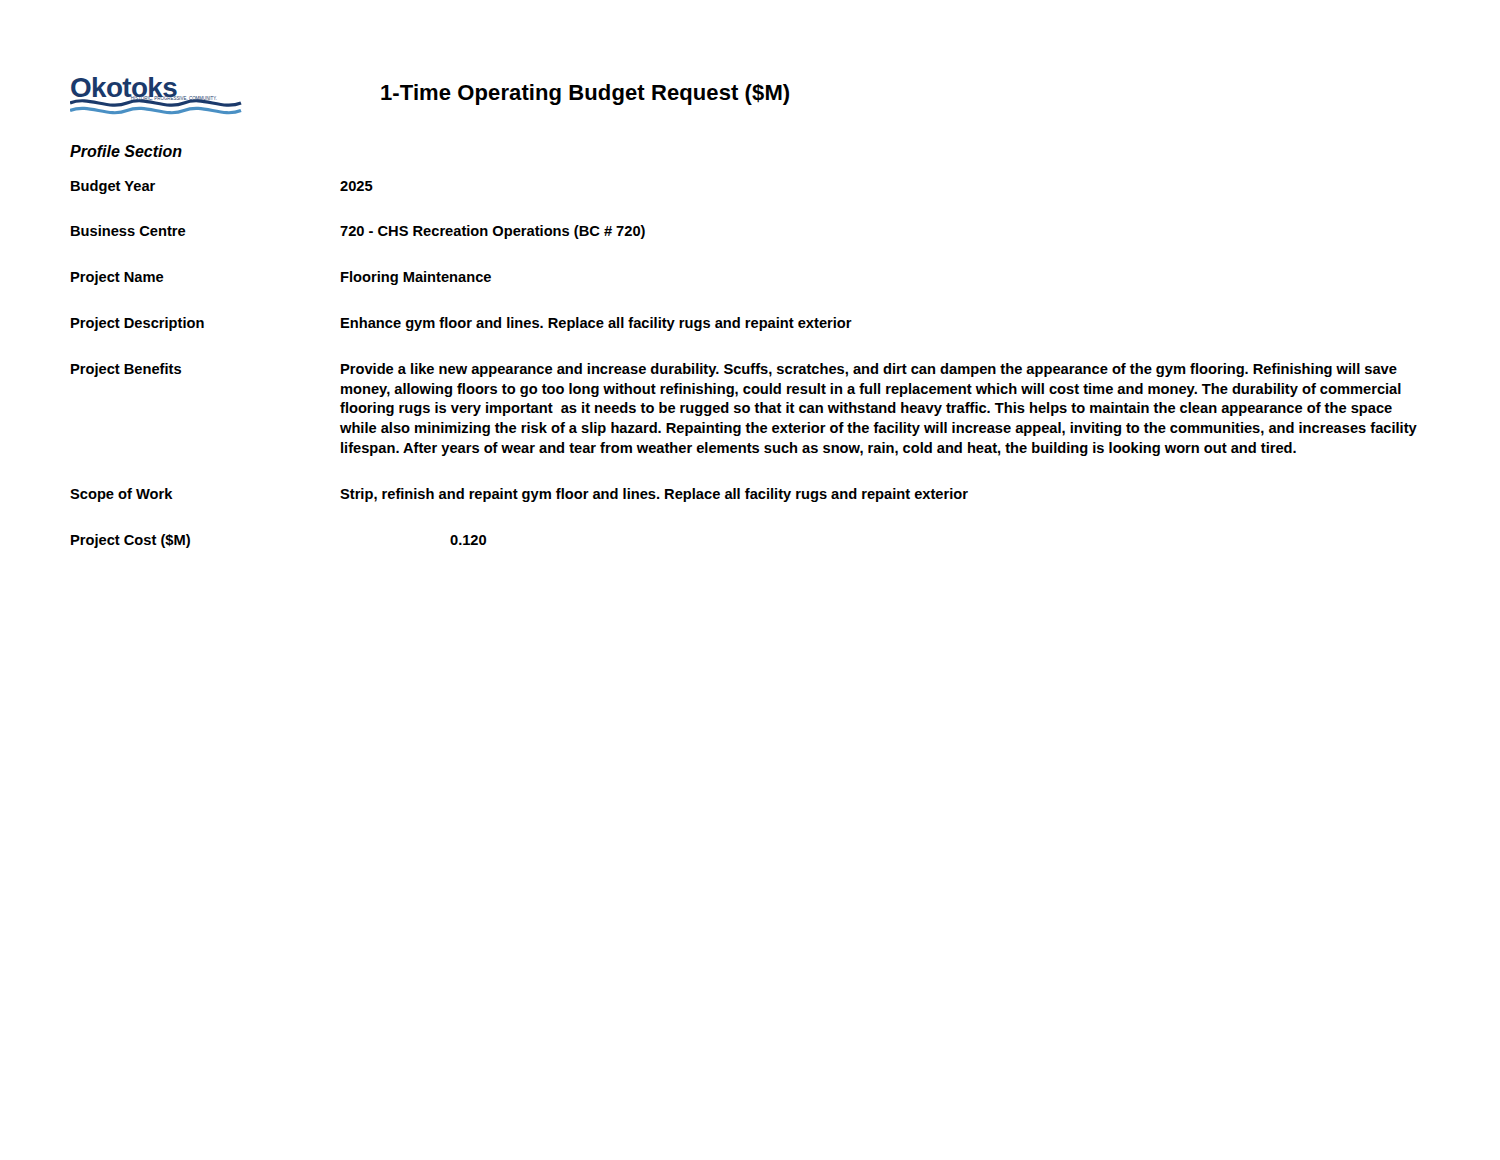Okotoks HISTORIC. PROGRESSIVE. COMMUNITY.
1-Time Operating Budget Request ($M)
Profile Section
| Budget Year | 2025 |
| Business Centre | 720 - CHS Recreation Operations (BC # 720) |
| Project Name | Flooring Maintenance |
| Project Description | Enhance gym floor and lines. Replace all facility rugs and repaint exterior |
| Project Benefits | Provide a like new appearance and increase durability. Scuffs, scratches, and dirt can dampen the appearance of the gym flooring. Refinishing will save money, allowing floors to go too long without refinishing, could result in a full replacement which will cost time and money. The durability of commercial flooring rugs is very important as it needs to be rugged so that it can withstand heavy traffic. This helps to maintain the clean appearance of the space while also minimizing the risk of a slip hazard. Repainting the exterior of the facility will increase appeal, inviting to the communities, and increases facility lifespan. After years of wear and tear from weather elements such as snow, rain, cold and heat, the building is looking worn out and tired. |
| Scope of Work | Strip, refinish and repaint gym floor and lines. Replace all facility rugs and repaint exterior |
| Project Cost ($M) | 0.120 |